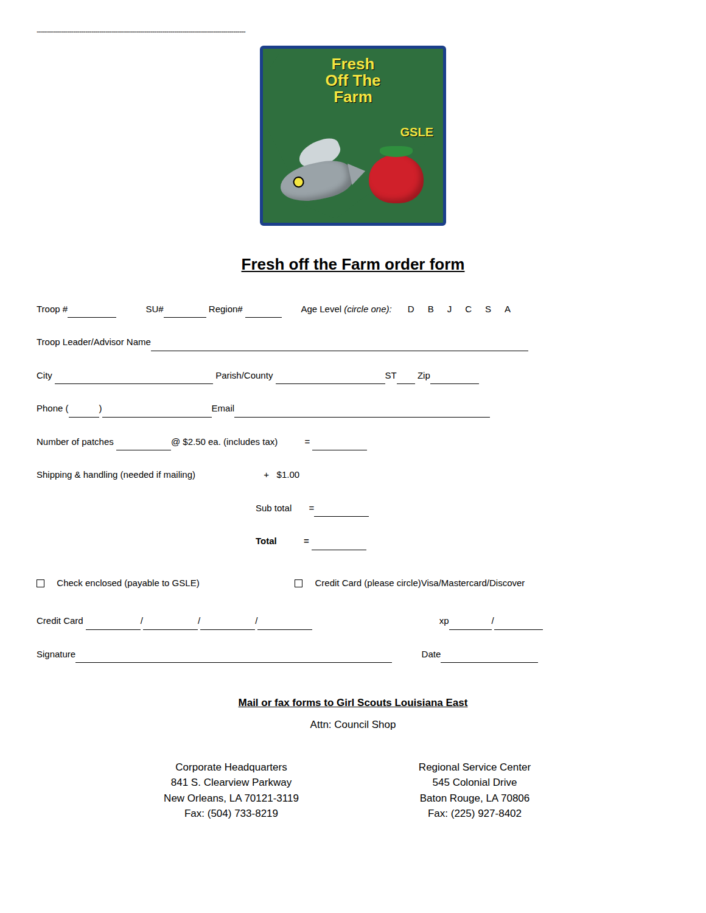-------------------------------------------------------------------------------------------------------
Fresh
Off The
Farm
GSLE
Fresh off the Farm order form
Troop # SU# Region# Age Level (circle one): DBJCSA
Troop Leader/Advisor Name
City Parish/County ST Zip
Phone ( ) Email
Number of patches @ $2.50 ea. (includes tax) =
Shipping & handling (needed if mailing) + $1.00
Sub total =
Total =
Check enclosed (payable to GSLE) Credit Card (please circle)Visa/Mastercard/Discover
Credit Card / / / xp /
Signature Date
Mail or fax forms to Girl Scouts Louisiana East
Attn: Council Shop
Corporate Headquarters
841 S. Clearview Parkway
New Orleans, LA 70121-3119
Fax: (504) 733-8219
Regional Service Center
545 Colonial Drive
Baton Rouge, LA 70806
Fax: (225) 927-8402